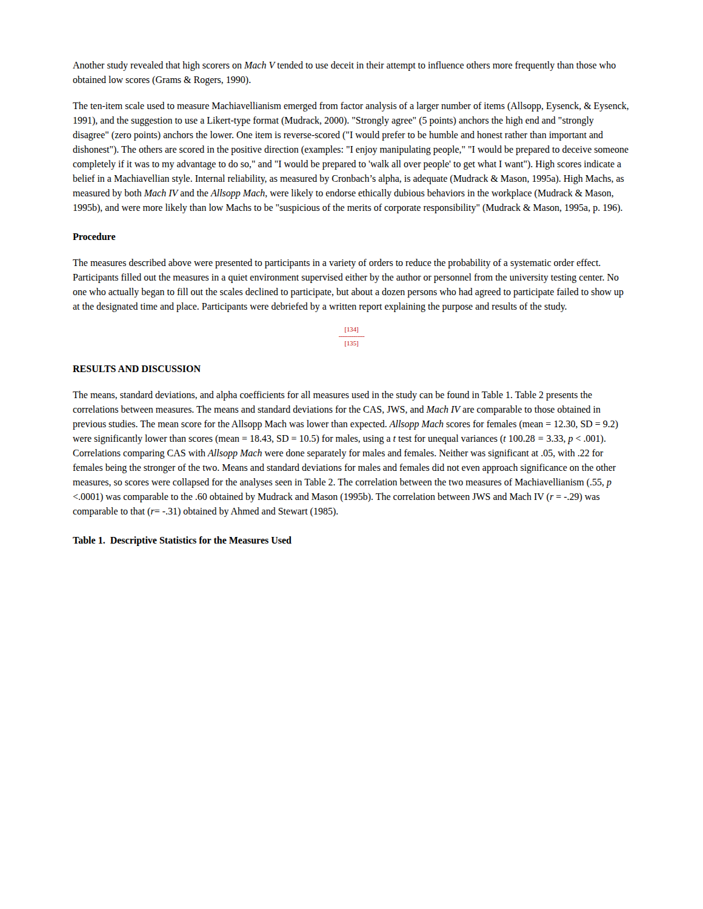Another study revealed that high scorers on Mach V tended to use deceit in their attempt to influence others more frequently than those who obtained low scores (Grams & Rogers, 1990).
The ten-item scale used to measure Machiavellianism emerged from factor analysis of a larger number of items (Allsopp, Eysenck, & Eysenck, 1991), and the suggestion to use a Likert-type format (Mudrack, 2000). "Strongly agree" (5 points) anchors the high end and "strongly disagree" (zero points) anchors the lower. One item is reverse-scored ("I would prefer to be humble and honest rather than important and dishonest"). The others are scored in the positive direction (examples: "I enjoy manipulating people," "I would be prepared to deceive someone completely if it was to my advantage to do so," and "I would be prepared to 'walk all over people' to get what I want"). High scores indicate a belief in a Machiavellian style. Internal reliability, as measured by Cronbach’s alpha, is adequate (Mudrack & Mason, 1995a). High Machs, as measured by both Mach IV and the Allsopp Mach, were likely to endorse ethically dubious behaviors in the workplace (Mudrack & Mason, 1995b), and were more likely than low Machs to be "suspicious of the merits of corporate responsibility" (Mudrack & Mason, 1995a, p. 196).
Procedure
The measures described above were presented to participants in a variety of orders to reduce the probability of a systematic order effect. Participants filled out the measures in a quiet environment supervised either by the author or personnel from the university testing center. No one who actually began to fill out the scales declined to participate, but about a dozen persons who had agreed to participate failed to show up at the designated time and place. Participants were debriefed by a written report explaining the purpose and results of the study.
[134]
--------------
[135]
RESULTS AND DISCUSSION
The means, standard deviations, and alpha coefficients for all measures used in the study can be found in Table 1. Table 2 presents the correlations between measures. The means and standard deviations for the CAS, JWS, and Mach IV are comparable to those obtained in previous studies. The mean score for the Allsopp Mach was lower than expected. Allsopp Mach scores for females (mean = 12.30, SD = 9.2) were significantly lower than scores (mean = 18.43, SD = 10.5) for males, using a t test for unequal variances (t 100.28 = 3.33, p < .001). Correlations comparing CAS with Allsopp Mach were done separately for males and females. Neither was significant at .05, with .22 for females being the stronger of the two. Means and standard deviations for males and females did not even approach significance on the other measures, so scores were collapsed for the analyses seen in Table 2. The correlation between the two measures of Machiavellianism (.55, p <.0001) was comparable to the .60 obtained by Mudrack and Mason (1995b). The correlation between JWS and Mach IV (r = -.29) was comparable to that (r= -.31) obtained by Ahmed and Stewart (1985).
Table 1. Descriptive Statistics for the Measures Used